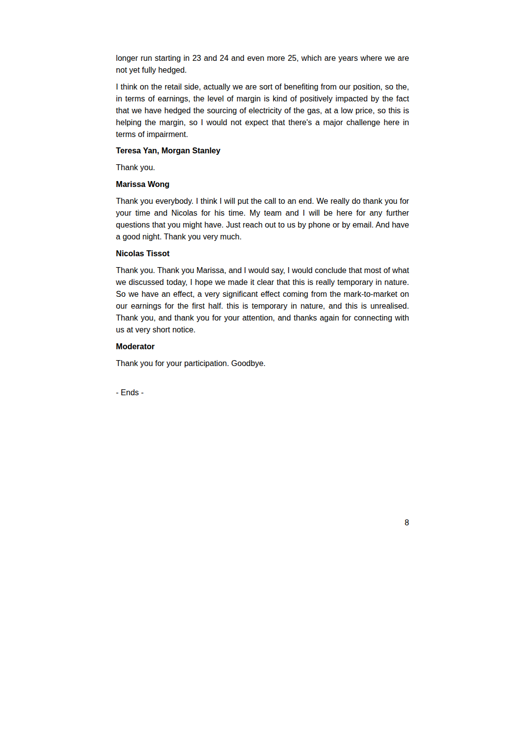longer run starting in 23 and 24 and even more 25, which are years where we are not yet fully hedged.
I think on the retail side, actually we are sort of benefiting from our position, so the, in terms of earnings, the level of margin is kind of positively impacted by the fact that we have hedged the sourcing of electricity of the gas, at a low price, so this is helping the margin, so I would not expect that there's a major challenge here in terms of impairment.
Teresa Yan, Morgan Stanley
Thank you.
Marissa Wong
Thank you everybody. I think I will put the call to an end. We really do thank you for your time and Nicolas for his time. My team and I will be here for any further questions that you might have. Just reach out to us by phone or by email. And have a good night. Thank you very much.
Nicolas Tissot
Thank you. Thank you Marissa, and I would say, I would conclude that most of what we discussed today, I hope we made it clear that this is really temporary in nature. So we have an effect, a very significant effect coming from the mark-to-market on our earnings for the first half. this is temporary in nature, and this is unrealised. Thank you, and thank you for your attention, and thanks again for connecting with us at very short notice.
Moderator
Thank you for your participation. Goodbye.
- Ends -
8